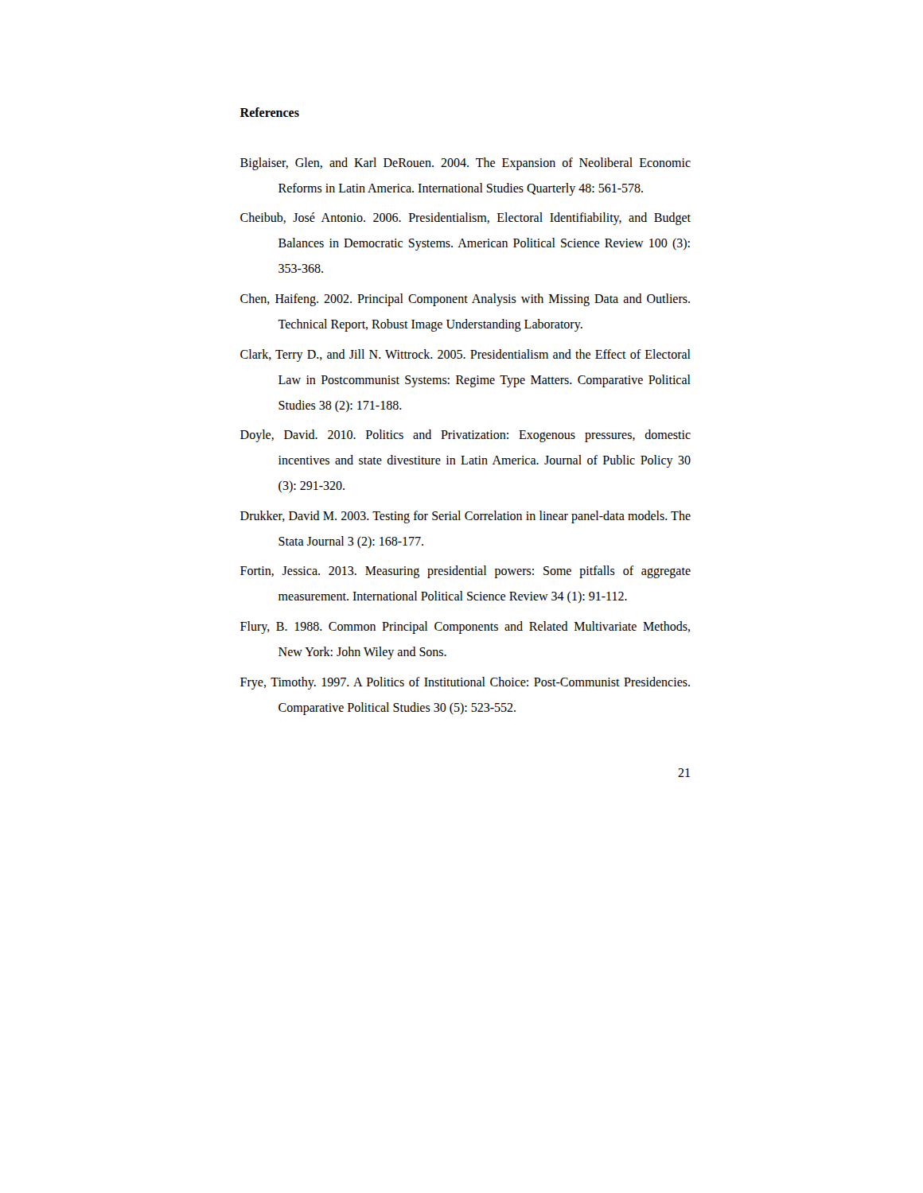References
Biglaiser, Glen, and Karl DeRouen. 2004. The Expansion of Neoliberal Economic Reforms in Latin America. International Studies Quarterly 48: 561-578.
Cheibub, José Antonio. 2006. Presidentialism, Electoral Identifiability, and Budget Balances in Democratic Systems. American Political Science Review 100 (3): 353-368.
Chen, Haifeng. 2002. Principal Component Analysis with Missing Data and Outliers. Technical Report, Robust Image Understanding Laboratory.
Clark, Terry D., and Jill N. Wittrock. 2005. Presidentialism and the Effect of Electoral Law in Postcommunist Systems: Regime Type Matters. Comparative Political Studies 38 (2): 171-188.
Doyle, David. 2010. Politics and Privatization: Exogenous pressures, domestic incentives and state divestiture in Latin America. Journal of Public Policy 30 (3): 291-320.
Drukker, David M. 2003. Testing for Serial Correlation in linear panel-data models. The Stata Journal 3 (2): 168-177.
Fortin, Jessica. 2013. Measuring presidential powers: Some pitfalls of aggregate measurement. International Political Science Review 34 (1): 91-112.
Flury, B. 1988. Common Principal Components and Related Multivariate Methods, New York: John Wiley and Sons.
Frye, Timothy. 1997. A Politics of Institutional Choice: Post-Communist Presidencies. Comparative Political Studies 30 (5): 523-552.
21